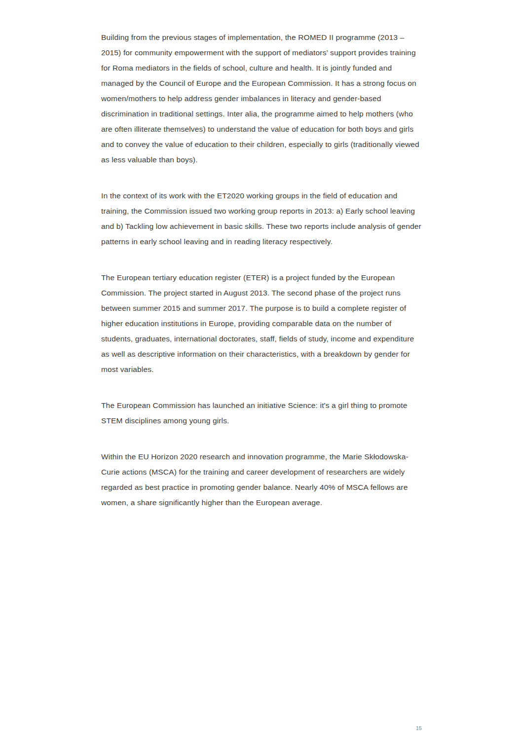Building from the previous stages of implementation, the ROMED II programme (2013 – 2015) for community empowerment with the support of mediators’ support provides training for Roma mediators in the fields of school, culture and health. It is jointly funded and managed by the Council of Europe and the European Commission. It has a strong focus on women/mothers to help address gender imbalances in literacy and gender-based discrimination in traditional settings. Inter alia, the programme aimed to help mothers (who are often illiterate themselves) to understand the value of education for both boys and girls and to convey the value of education to their children, especially to girls (traditionally viewed as less valuable than boys).
In the context of its work with the ET2020 working groups in the field of education and training, the Commission issued two working group reports in 2013: a) Early school leaving and b) Tackling low achievement in basic skills. These two reports include analysis of gender patterns in early school leaving and in reading literacy respectively.
The European tertiary education register (ETER) is a project funded by the European Commission. The project started in August 2013. The second phase of the project runs between summer 2015 and summer 2017. The purpose is to build a complete register of higher education institutions in Europe, providing comparable data on the number of students, graduates, international doctorates, staff, fields of study, income and expenditure as well as descriptive information on their characteristics, with a breakdown by gender for most variables.
The European Commission has launched an initiative Science: it's a girl thing to promote STEM disciplines among young girls.
Within the EU Horizon 2020 research and innovation programme, the Marie Skłodowska-Curie actions (MSCA) for the training and career development of researchers are widely regarded as best practice in promoting gender balance. Nearly 40% of MSCA fellows are women, a share significantly higher than the European average.
15